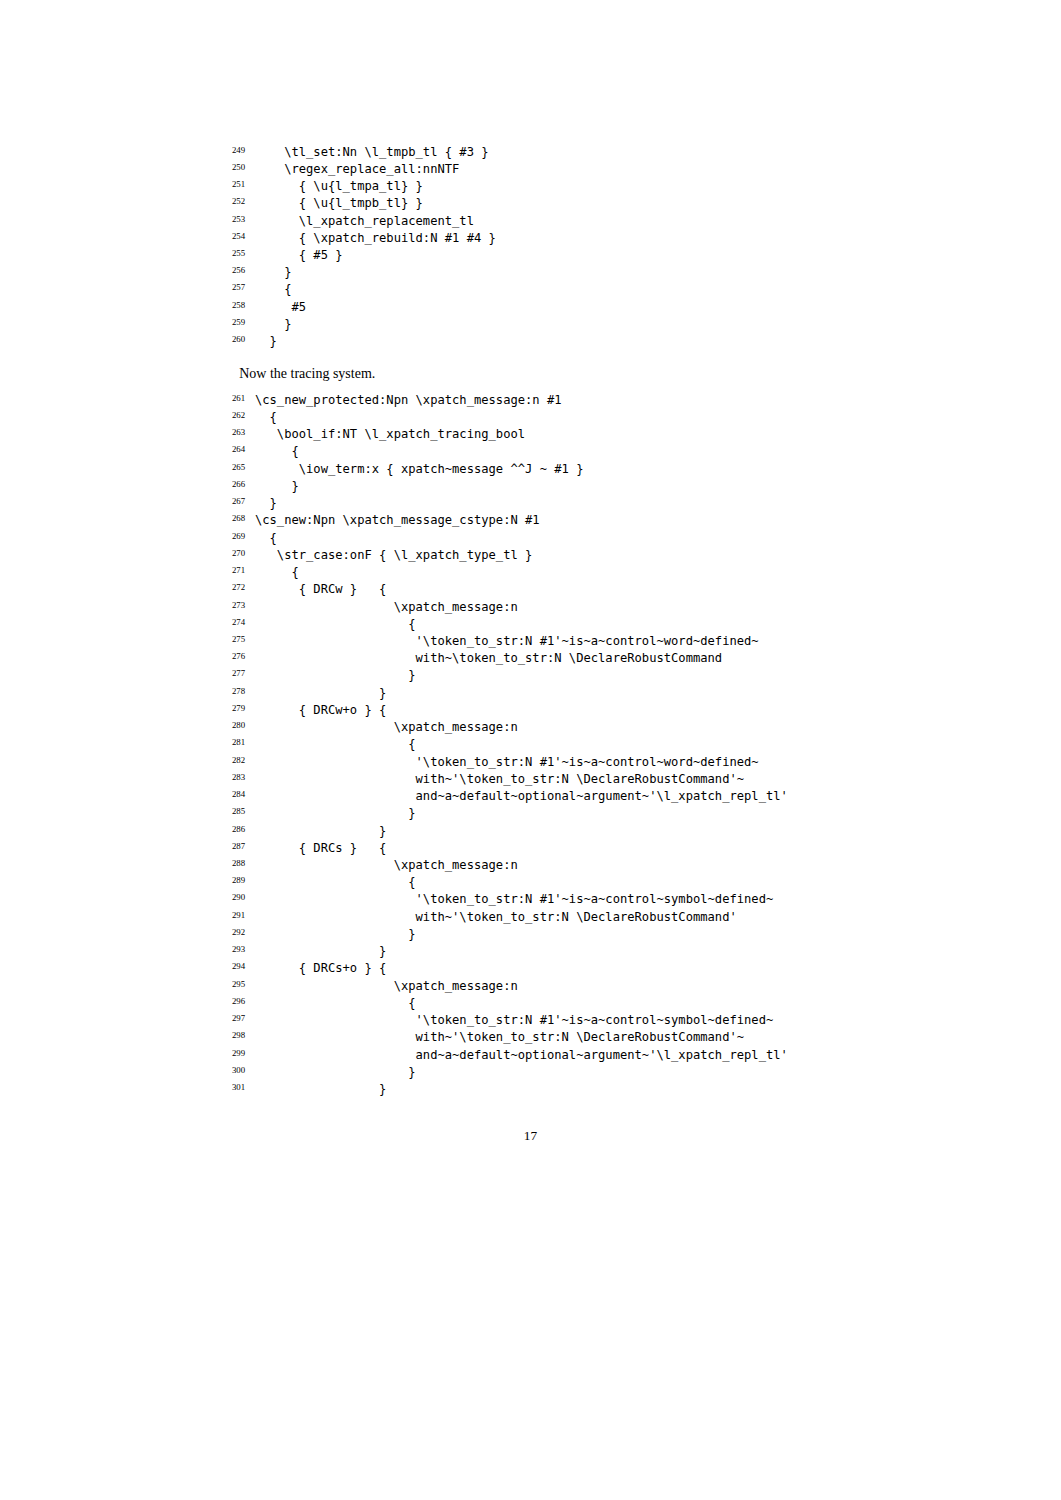| 249 | \tl_set:Nn \l_tmpb_tl { #3 } |
| 250 | \regex_replace_all:nnNTF |
| 251 | { \u{l_tmpa_tl} } |
| 252 | { \u{l_tmpb_tl} } |
| 253 | \l_xpatch_replacement_tl |
| 254 | { \xpatch_rebuild:N #1 #4 } |
| 255 | { #5 } |
| 256 | } |
| 257 | { |
| 258 | #5 |
| 259 | } |
| 260 | } |
Now the tracing system.
| 261 | \cs_new_protected:Npn \xpatch_message:n #1 |
| 262 | { |
| 263 | \bool_if:NT \l_xpatch_tracing_bool |
| 264 | { |
| 265 | \iow_term:x { xpatch~message ^^J ~ #1 } |
| 266 | } |
| 267 | } |
| 268 | \cs_new:Npn \xpatch_message_cstype:N #1 |
| 269 | { |
| 270 | \str_case:onF { \l_xpatch_type_tl } |
| 271 | { |
| 272 | { DRCw } { |
| 273 | \xpatch_message:n |
| 274 | { |
| 275 | '\token_to_str:N #1'~is~a~control~word~defined~ |
| 276 | with~\token_to_str:N \DeclareRobustCommand |
| 277 | } |
| 278 | } |
| 279 | { DRCw+o } { |
| 280 | \xpatch_message:n |
| 281 | { |
| 282 | '\token_to_str:N #1'~is~a~control~word~defined~ |
| 283 | with~'\token_to_str:N \DeclareRobustCommand'~ |
| 284 | and~a~default~optional~argument~'\l_xpatch_repl_tl' |
| 285 | } |
| 286 | } |
| 287 | { DRCs } { |
| 288 | \xpatch_message:n |
| 289 | { |
| 290 | '\token_to_str:N #1'~is~a~control~symbol~defined~ |
| 291 | with~'\token_to_str:N \DeclareRobustCommand' |
| 292 | } |
| 293 | } |
| 294 | { DRCs+o } { |
| 295 | \xpatch_message:n |
| 296 | { |
| 297 | '\token_to_str:N #1'~is~a~control~symbol~defined~ |
| 298 | with~'\token_to_str:N \DeclareRobustCommand'~ |
| 299 | and~a~default~optional~argument~'\l_xpatch_repl_tl' |
| 300 | } |
| 301 | } |
17